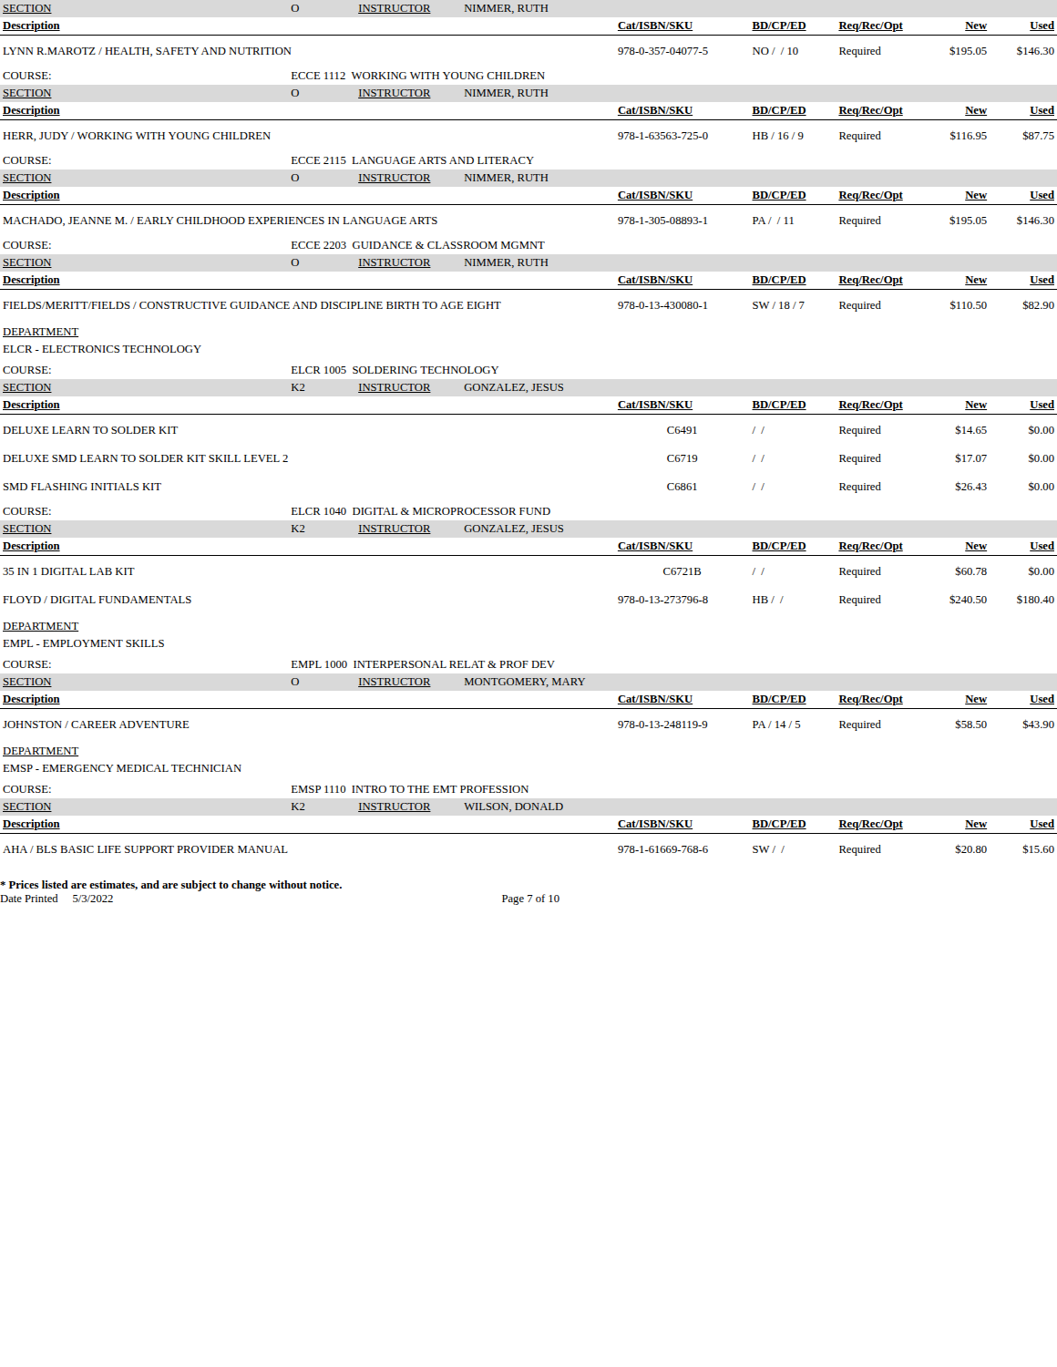| SECTION | O | INSTRUCTOR | NIMMER, RUTH |
| Description | | | | Cat/ISBN/SKU | BD/CP/ED | Req/Rec/Opt | New | Used |
| LYNN R.MAROTZ / HEALTH, SAFETY AND NUTRITION | 978-0-357-04077-5 | NO / / 10 | Required | $195.05 | $146.30 |
| COURSE: | ECCE 1112 WORKING WITH YOUNG CHILDREN |
| SECTION | O | INSTRUCTOR | NIMMER, RUTH |
| Description | | | | Cat/ISBN/SKU | BD/CP/ED | Req/Rec/Opt | New | Used |
| HERR, JUDY / WORKING WITH YOUNG CHILDREN | 978-1-63563-725-0 | HB / 16 / 9 | Required | $116.95 | $87.75 |
| COURSE: | ECCE 2115 LANGUAGE ARTS AND LITERACY |
| SECTION | O | INSTRUCTOR | NIMMER, RUTH |
| Description | | | | Cat/ISBN/SKU | BD/CP/ED | Req/Rec/Opt | New | Used |
| MACHADO, JEANNE M. / EARLY CHILDHOOD EXPERIENCES IN LANGUAGE ARTS | 978-1-305-08893-1 | PA / / 11 | Required | $195.05 | $146.30 |
| COURSE: | ECCE 2203 GUIDANCE & CLASSROOM MGMNT |
| SECTION | O | INSTRUCTOR | NIMMER, RUTH |
| Description | | | | Cat/ISBN/SKU | BD/CP/ED | Req/Rec/Opt | New | Used |
| FIELDS/MERITT/FIELDS / CONSTRUCTIVE GUIDANCE AND DISCIPLINE BIRTH TO AGE EIGHT | 978-0-13-430080-1 | SW / 18 / 7 | Required | $110.50 | $82.90 |
| DEPARTMENT |
| ELCR - ELECTRONICS TECHNOLOGY |
| COURSE: | ELCR 1005 SOLDERING TECHNOLOGY |
| SECTION | K2 | INSTRUCTOR | GONZALEZ, JESUS |
| Description | | | | Cat/ISBN/SKU | BD/CP/ED | Req/Rec/Opt | New | Used |
| DELUXE LEARN TO SOLDER KIT | C6491 | / / | Required | $14.65 | $0.00 |
| DELUXE SMD LEARN TO SOLDER KIT SKILL LEVEL 2 | C6719 | / / | Required | $17.07 | $0.00 |
| SMD FLASHING INITIALS KIT | C6861 | / / | Required | $26.43 | $0.00 |
| COURSE: | ELCR 1040 DIGITAL & MICROPROCESSOR FUND |
| SECTION | K2 | INSTRUCTOR | GONZALEZ, JESUS |
| Description | | | | Cat/ISBN/SKU | BD/CP/ED | Req/Rec/Opt | New | Used |
| 35 IN 1 DIGITAL LAB KIT | C6721B | / / | Required | $60.78 | $0.00 |
| FLOYD / DIGITAL FUNDAMENTALS | 978-0-13-273796-8 | HB / / | Required | $240.50 | $180.40 |
| DEPARTMENT |
| EMPL - EMPLOYMENT SKILLS |
| COURSE: | EMPL 1000 INTERPERSONAL RELAT & PROF DEV |
| SECTION | O | INSTRUCTOR | MONTGOMERY, MARY |
| Description | | | | Cat/ISBN/SKU | BD/CP/ED | Req/Rec/Opt | New | Used |
| JOHNSTON / CAREER ADVENTURE | 978-0-13-248119-9 | PA / 14 / 5 | Required | $58.50 | $43.90 |
| DEPARTMENT |
| EMSP - EMERGENCY MEDICAL TECHNICIAN |
| COURSE: | EMSP 1110 INTRO TO THE EMT PROFESSION |
| SECTION | K2 | INSTRUCTOR | WILSON, DONALD |
| Description | | | | Cat/ISBN/SKU | BD/CP/ED | Req/Rec/Opt | New | Used |
| AHA / BLS BASIC LIFE SUPPORT PROVIDER MANUAL | 978-1-61669-768-6 | SW / / | Required | $20.80 | $15.60 |
* Prices listed are estimates, and are subject to change without notice.
Date Printed 5/3/2022 Page 7 of 10